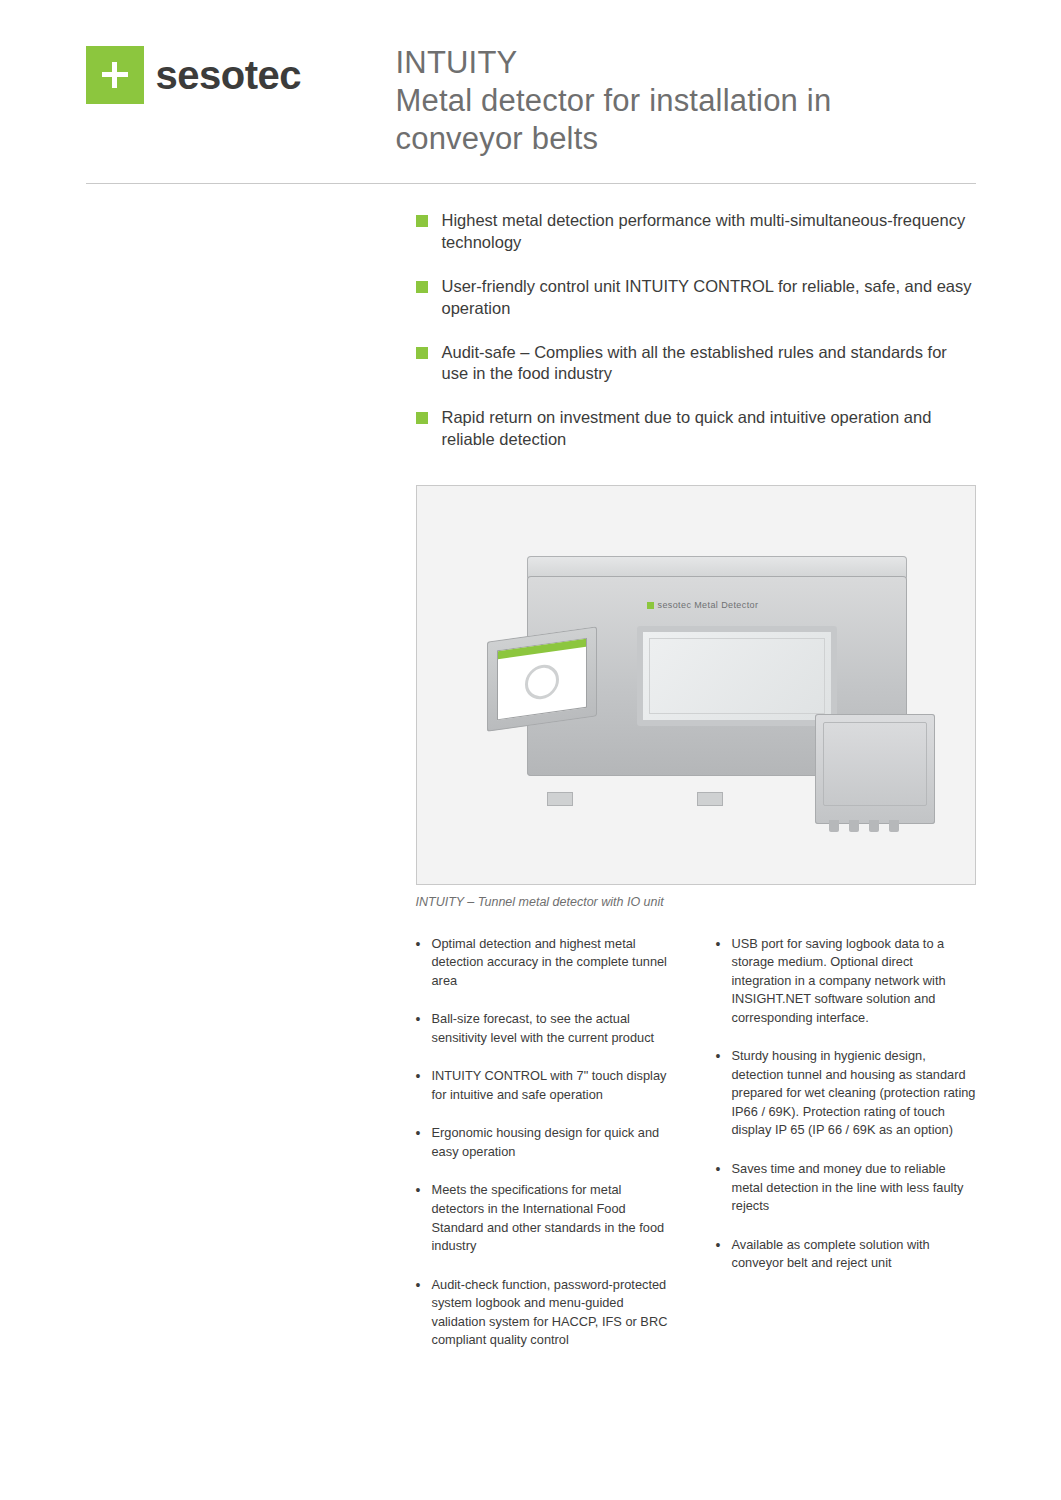sesotec
INTUITY Metal detector for installation in conveyor belts
Highest metal detection performance with multi-simultaneous-frequency technology
User-friendly control unit INTUITY CONTROL for reliable, safe, and easy operation
Audit-safe – Complies with all the established rules and standards for use in the food industry
Rapid return on investment due to quick and intuitive operation and reliable detection
sesotec Metal Detector
INTUITY – Tunnel metal detector with IO unit
Optimal detection and highest metal detection accuracy in the complete tunnel area
Ball-size forecast, to see the actual sensitivity level with the current product
INTUITY CONTROL with 7" touch display for intuitive and safe operation
Ergonomic housing design for quick and easy operation
Meets the specifications for metal detectors in the International Food Standard and other standards in the food industry
Audit-check function, password-protected system logbook and menu-guided validation system for HACCP, IFS or BRC compliant quality control
USB port for saving logbook data to a storage medium. Optional direct integration in a company network with INSIGHT.NET software solution and corresponding interface.
Sturdy housing in hygienic design, detection tunnel and housing as standard prepared for wet cleaning (protection rating IP66 / 69K). Protection rating of touch display IP 65 (IP 66 / 69K as an option)
Saves time and money due to reliable metal detection in the line with less faulty rejects
Available as complete solution with conveyor belt and reject unit